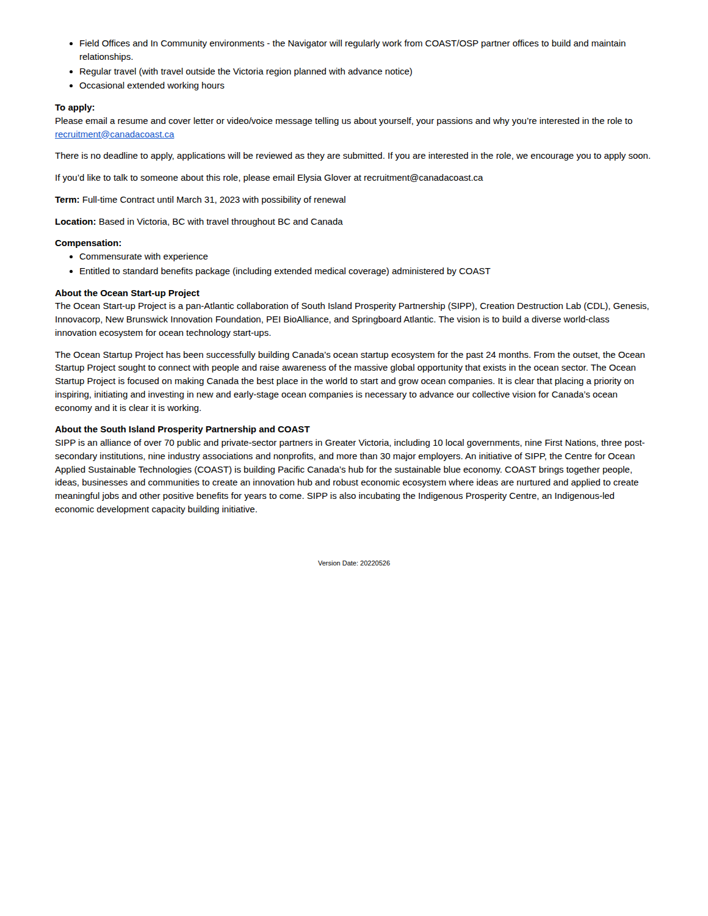Field Offices and In Community environments - the Navigator will regularly work from COAST/OSP partner offices to build and maintain relationships.
Regular travel (with travel outside the Victoria region planned with advance notice)
Occasional extended working hours
To apply:
Please email a resume and cover letter or video/voice message telling us about yourself, your passions and why you’re interested in the role to recruitment@canadacoast.ca
There is no deadline to apply, applications will be reviewed as they are submitted. If you are interested in the role, we encourage you to apply soon.
If you’d like to talk to someone about this role, please email Elysia Glover at recruitment@canadacoast.ca
Term: Full-time Contract until March 31, 2023 with possibility of renewal
Location: Based in Victoria, BC with travel throughout BC and Canada
Compensation:
Commensurate with experience
Entitled to standard benefits package (including extended medical coverage) administered by COAST
About the Ocean Start-up Project
The Ocean Start-up Project is a pan-Atlantic collaboration of South Island Prosperity Partnership (SIPP), Creation Destruction Lab (CDL), Genesis, Innovacorp, New Brunswick Innovation Foundation, PEI BioAlliance, and Springboard Atlantic. The vision is to build a diverse world-class innovation ecosystem for ocean technology start-ups.
The Ocean Startup Project has been successfully building Canada’s ocean startup ecosystem for the past 24 months. From the outset, the Ocean Startup Project sought to connect with people and raise awareness of the massive global opportunity that exists in the ocean sector. The Ocean Startup Project is focused on making Canada the best place in the world to start and grow ocean companies. It is clear that placing a priority on inspiring, initiating and investing in new and early-stage ocean companies is necessary to advance our collective vision for Canada’s ocean economy and it is clear it is working.
About the South Island Prosperity Partnership and COAST
SIPP is an alliance of over 70 public and private-sector partners in Greater Victoria, including 10 local governments, nine First Nations, three post-secondary institutions, nine industry associations and nonprofits, and more than 30 major employers. An initiative of SIPP, the Centre for Ocean Applied Sustainable Technologies (COAST) is building Pacific Canada’s hub for the sustainable blue economy. COAST brings together people, ideas, businesses and communities to create an innovation hub and robust economic ecosystem where ideas are nurtured and applied to create meaningful jobs and other positive benefits for years to come. SIPP is also incubating the Indigenous Prosperity Centre, an Indigenous-led economic development capacity building initiative.
Version Date: 20220526